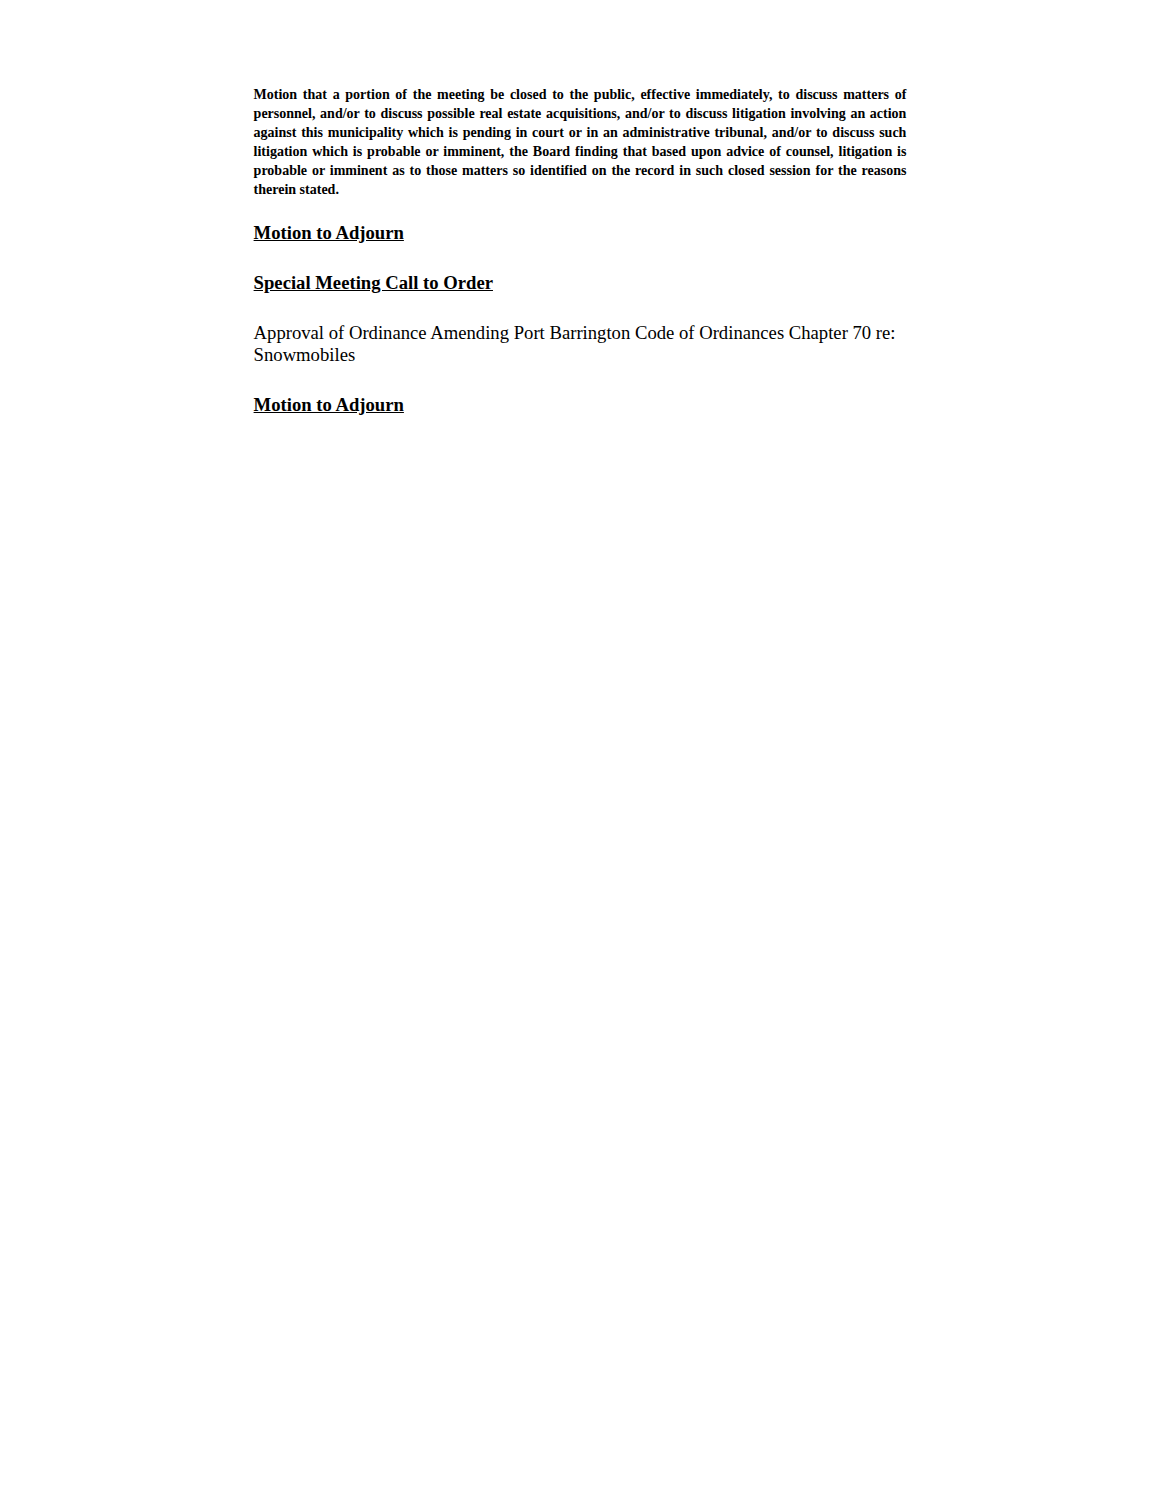Motion that a portion of the meeting be closed to the public, effective immediately, to discuss matters of personnel, and/or to discuss possible real estate acquisitions, and/or to discuss litigation involving an action against this municipality which is pending in court or in an administrative tribunal, and/or to discuss such litigation which is probable or imminent, the Board finding that based upon advice of counsel, litigation is probable or imminent as to those matters so identified on the record in such closed session for the reasons therein stated.
Motion to Adjourn
Special Meeting Call to Order
Approval of Ordinance Amending Port Barrington Code of Ordinances Chapter 70 re: Snowmobiles
Motion to Adjourn